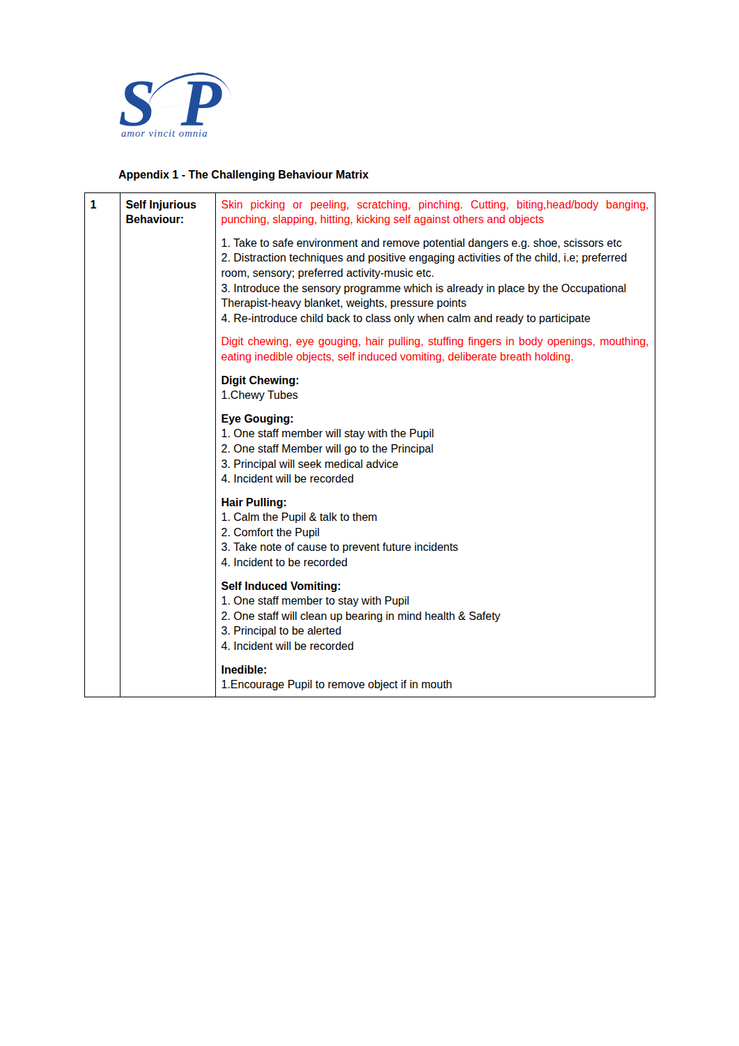S P
amor vincit omnia
Appendix 1 - The Challenging Behaviour Matrix
| 1 | Self Injurious Behaviour: | Skin picking or peeling, scratching, pinching. Cutting, biting,head/body banging, punching, slapping, hitting, kicking self against others and objects 1. Take to safe environment and remove potential dangers e.g. shoe, scissors etc 2. Distraction techniques and positive engaging activities of the child, i.e; preferred room, sensory; preferred activity-music etc. 3. Introduce the sensory programme which is already in place by the Occupational Therapist-heavy blanket, weights, pressure points 4. Re-introduce child back to class only when calm and ready to participate Digit chewing, eye gouging, hair pulling, stuffing fingers in body openings, mouthing, eating inedible objects, self induced vomiting, deliberate breath holding. Digit Chewing: 1.Chewy Tubes Eye Gouging: 1. One staff member will stay with the Pupil 2. One staff Member will go to the Principal 3. Principal will seek medical advice 4. Incident will be recorded Hair Pulling: 1. Calm the Pupil & talk to them 2. Comfort the Pupil 3. Take note of cause to prevent future incidents 4. Incident to be recorded Self Induced Vomiting: 1. One staff member to stay with Pupil 2. One staff will clean up bearing in mind health & Safety 3. Principal to be alerted 4. Incident will be recorded Inedible: 1.Encourage Pupil to remove object if in mouth |